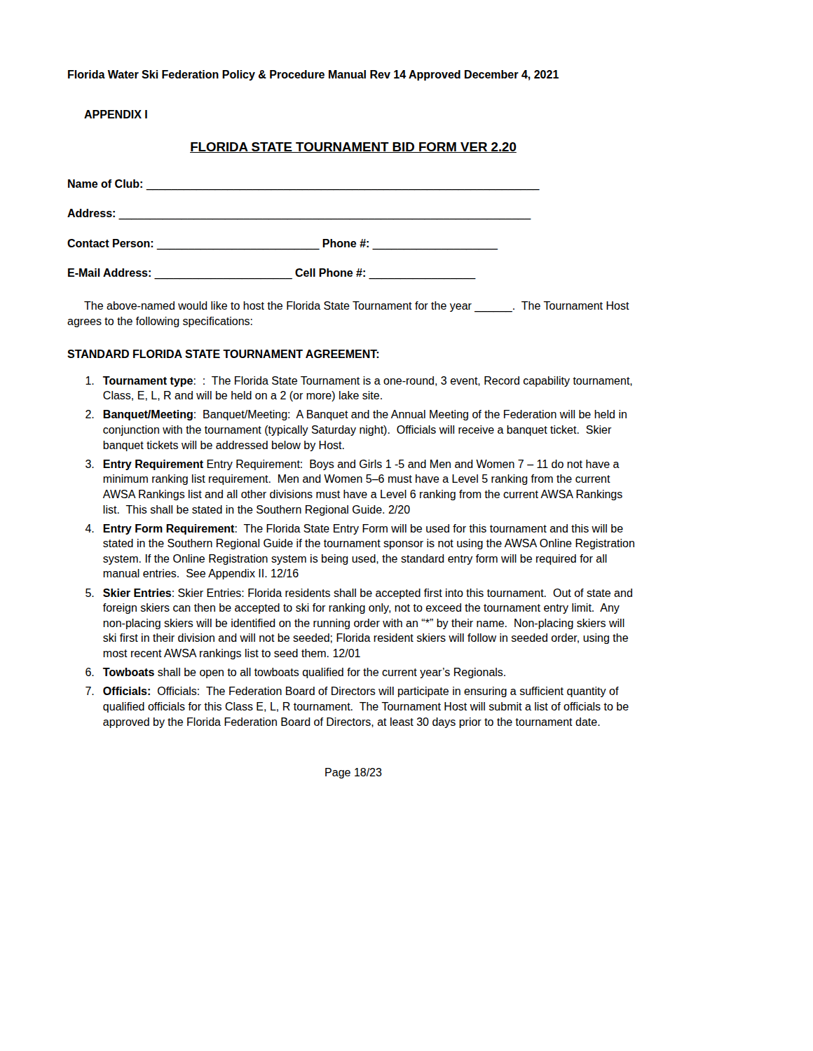Florida Water Ski Federation Policy & Procedure Manual Rev 14 Approved December 4, 2021
APPENDIX I
FLORIDA STATE TOURNAMENT BID FORM VER 2.20
Name of Club: _______________________________________________________________
Address: __________________________________________________________________
Contact Person: __________________________ Phone #: ____________________
E-Mail Address: ______________________ Cell Phone #: _________________
The above-named would like to host the Florida State Tournament for the year ______. The Tournament Host agrees to the following specifications:
STANDARD FLORIDA STATE TOURNAMENT AGREEMENT:
Tournament type: : The Florida State Tournament is a one-round, 3 event, Record capability tournament, Class, E, L, R and will be held on a 2 (or more) lake site.
Banquet/Meeting: Banquet/Meeting: A Banquet and the Annual Meeting of the Federation will be held in conjunction with the tournament (typically Saturday night). Officials will receive a banquet ticket. Skier banquet tickets will be addressed below by Host.
Entry Requirement Entry Requirement: Boys and Girls 1 -5 and Men and Women 7 – 11 do not have a minimum ranking list requirement. Men and Women 5–6 must have a Level 5 ranking from the current AWSA Rankings list and all other divisions must have a Level 6 ranking from the current AWSA Rankings list. This shall be stated in the Southern Regional Guide. 2/20
Entry Form Requirement: The Florida State Entry Form will be used for this tournament and this will be stated in the Southern Regional Guide if the tournament sponsor is not using the AWSA Online Registration system. If the Online Registration system is being used, the standard entry form will be required for all manual entries. See Appendix II. 12/16
Skier Entries: Skier Entries: Florida residents shall be accepted first into this tournament. Out of state and foreign skiers can then be accepted to ski for ranking only, not to exceed the tournament entry limit. Any non-placing skiers will be identified on the running order with an “*” by their name. Non-placing skiers will ski first in their division and will not be seeded; Florida resident skiers will follow in seeded order, using the most recent AWSA rankings list to seed them. 12/01
Towboats shall be open to all towboats qualified for the current year’s Regionals.
Officials: Officials: The Federation Board of Directors will participate in ensuring a sufficient quantity of qualified officials for this Class E, L, R tournament. The Tournament Host will submit a list of officials to be approved by the Florida Federation Board of Directors, at least 30 days prior to the tournament date.
Page 18/23